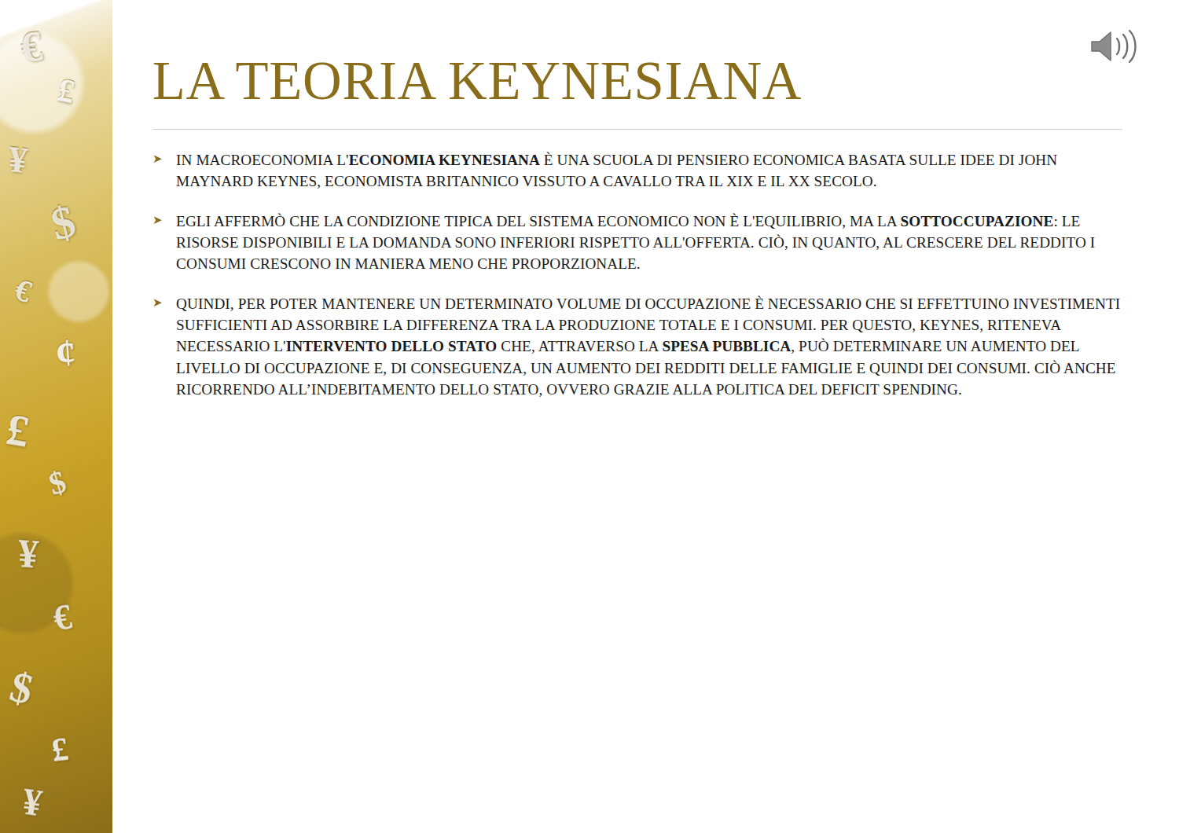€
£
¥
$
€
¢
£
$
¥
€
$
£
¥
LA TEORIA KEYNESIANA
IN MACROECONOMIA L'ECONOMIA KEYNESIANA È UNA SCUOLA DI PENSIERO ECONOMICA BASATA SULLE IDEE DI JOHN MAYNARD KEYNES, ECONOMISTA BRITANNICO VISSUTO A CAVALLO TRA IL XIX E IL XX SECOLO.
EGLI AFFERMÒ CHE LA CONDIZIONE TIPICA DEL SISTEMA ECONOMICO NON È L'EQUILIBRIO, MA LA SOTTOCCUPAZIONE: LE RISORSE DISPONIBILI E LA DOMANDA SONO INFERIORI RISPETTO ALL'OFFERTA. CIÒ, IN QUANTO, AL CRESCERE DEL REDDITO I CONSUMI CRESCONO IN MANIERA MENO CHE PROPORZIONALE.
QUINDI, PER POTER MANTENERE UN DETERMINATO VOLUME DI OCCUPAZIONE È NECESSARIO CHE SI EFFETTUINO INVESTIMENTI SUFFICIENTI AD ASSORBIRE LA DIFFERENZA TRA LA PRODUZIONE TOTALE E I CONSUMI. PER QUESTO, KEYNES, RITENEVA NECESSARIO L'INTERVENTO DELLO STATO CHE, ATTRAVERSO LA SPESA PUBBLICA, PUÒ DETERMINARE UN AUMENTO DEL LIVELLO DI OCCUPAZIONE E, DI CONSEGUENZA, UN AUMENTO DEI REDDITI DELLE FAMIGLIE E QUINDI DEI CONSUMI. CIÒ ANCHE RICORRENDO ALL’INDEBITAMENTO DELLO STATO, OVVERO GRAZIE ALLA POLITICA DEL DEFICIT SPENDING.